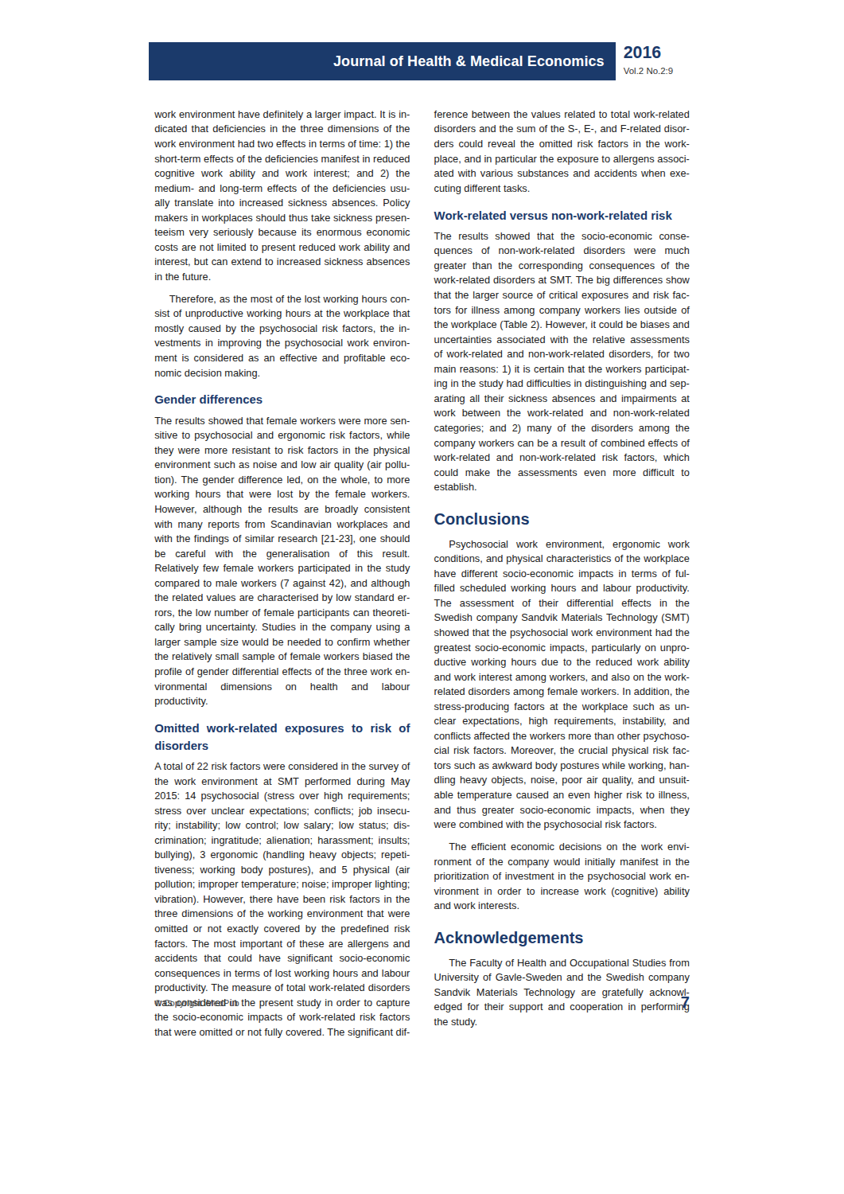Journal of Health & Medical Economics
2016
Vol.2 No.2:9
work environment have definitely a larger impact. It is indicated that deficiencies in the three dimensions of the work environment had two effects in terms of time: 1) the short-term effects of the deficiencies manifest in reduced cognitive work ability and work interest; and 2) the medium- and long-term effects of the deficiencies usually translate into increased sickness absences. Policy makers in workplaces should thus take sickness presenteeism very seriously because its enormous economic costs are not limited to present reduced work ability and interest, but can extend to increased sickness absences in the future.
Therefore, as the most of the lost working hours consist of unproductive working hours at the workplace that mostly caused by the psychosocial risk factors, the investments in improving the psychosocial work environment is considered as an effective and profitable economic decision making.
Gender differences
The results showed that female workers were more sensitive to psychosocial and ergonomic risk factors, while they were more resistant to risk factors in the physical environment such as noise and low air quality (air pollution). The gender difference led, on the whole, to more working hours that were lost by the female workers. However, although the results are broadly consistent with many reports from Scandinavian workplaces and with the findings of similar research [21-23], one should be careful with the generalisation of this result. Relatively few female workers participated in the study compared to male workers (7 against 42), and although the related values are characterised by low standard errors, the low number of female participants can theoretically bring uncertainty. Studies in the company using a larger sample size would be needed to confirm whether the relatively small sample of female workers biased the profile of gender differential effects of the three work environmental dimensions on health and labour productivity.
Omitted work-related exposures to risk of disorders
A total of 22 risk factors were considered in the survey of the work environment at SMT performed during May 2015: 14 psychosocial (stress over high requirements; stress over unclear expectations; conflicts; job insecurity; instability; low control; low salary; low status; discrimination; ingratitude; alienation; harassment; insults; bullying), 3 ergonomic (handling heavy objects; repetitiveness; working body postures), and 5 physical (air pollution; improper temperature; noise; improper lighting; vibration). However, there have been risk factors in the three dimensions of the working environment that were omitted or not exactly covered by the predefined risk factors. The most important of these are allergens and accidents that could have significant socio-economic consequences in terms of lost working hours and labour productivity. The measure of total work-related disorders was considered in the present study in order to capture the socio-economic impacts of work-related risk factors that were omitted or not fully covered. The significant difference between the values related to total work-related disorders and the sum of the S-, E-, and F-related disorders could reveal the omitted risk factors in the workplace, and in particular the exposure to allergens associated with various substances and accidents when executing different tasks.
Work-related versus non-work-related risk
The results showed that the socio-economic consequences of non-work-related disorders were much greater than the corresponding consequences of the work-related disorders at SMT. The big differences show that the larger source of critical exposures and risk factors for illness among company workers lies outside of the workplace (Table 2). However, it could be biases and uncertainties associated with the relative assessments of work-related and non-work-related disorders, for two main reasons: 1) it is certain that the workers participating in the study had difficulties in distinguishing and separating all their sickness absences and impairments at work between the work-related and non-work-related categories; and 2) many of the disorders among the company workers can be a result of combined effects of work-related and non-work-related risk factors, which could make the assessments even more difficult to establish.
Conclusions
Psychosocial work environment, ergonomic work conditions, and physical characteristics of the workplace have different socio-economic impacts in terms of fulfilled scheduled working hours and labour productivity. The assessment of their differential effects in the Swedish company Sandvik Materials Technology (SMT) showed that the psychosocial work environment had the greatest socio-economic impacts, particularly on unproductive working hours due to the reduced work ability and work interest among workers, and also on the work-related disorders among female workers. In addition, the stress-producing factors at the workplace such as unclear expectations, high requirements, instability, and conflicts affected the workers more than other psychosocial risk factors. Moreover, the crucial physical risk factors such as awkward body postures while working, handling heavy objects, noise, poor air quality, and unsuitable temperature caused an even higher risk to illness, and thus greater socio-economic impacts, when they were combined with the psychosocial risk factors.
The efficient economic decisions on the work environment of the company would initially manifest in the prioritization of investment in the psychosocial work environment in order to increase work (cognitive) ability and work interests.
Acknowledgements
The Faculty of Health and Occupational Studies from University of Gavle-Sweden and the Swedish company Sandvik Materials Technology are gratefully acknowledged for their support and cooperation in performing the study.
© Copyright iMedPub
7